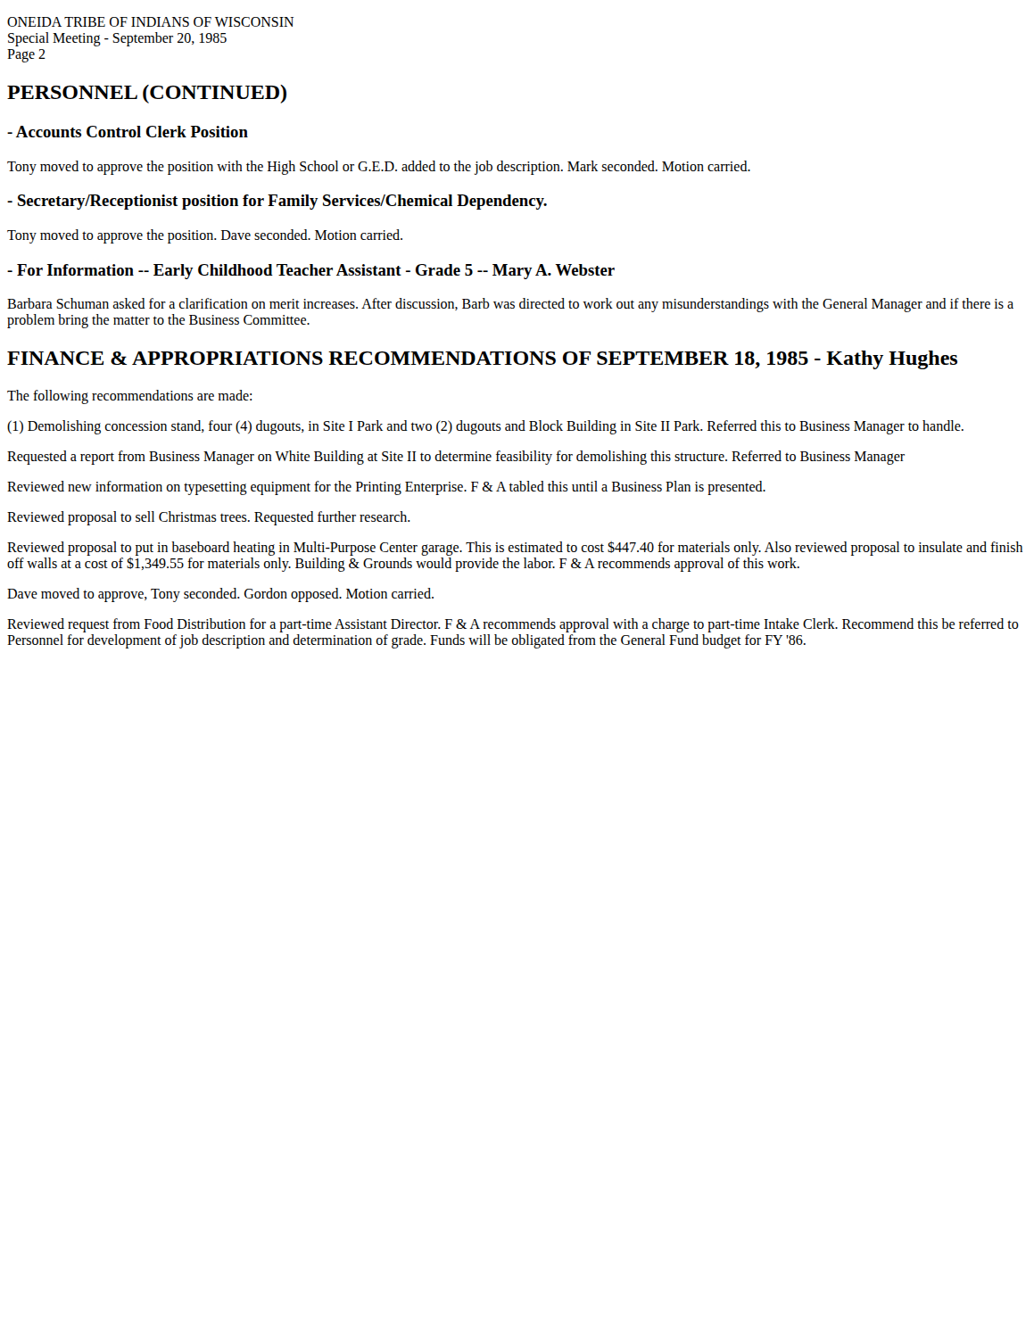ONEIDA TRIBE OF INDIANS OF WISCONSIN
Special Meeting - September 20, 1985
Page 2
PERSONNEL (CONTINUED)
- Accounts Control Clerk Position
Tony moved to approve the position with the High School or G.E.D. added to the job description. Mark seconded. Motion carried.
- Secretary/Receptionist position for Family Services/Chemical Dependency.
Tony moved to approve the position. Dave seconded. Motion carried.
- For Information -- Early Childhood Teacher Assistant - Grade 5 -- Mary A. Webster
Barbara Schuman asked for a clarification on merit increases. After discussion, Barb was directed to work out any misunderstandings with the General Manager and if there is a problem bring the matter to the Business Committee.
FINANCE & APPROPRIATIONS RECOMMENDATIONS OF SEPTEMBER 18, 1985 - Kathy Hughes
The following recommendations are made:
(1) Demolishing concession stand, four (4) dugouts, in Site I Park and two (2) dugouts and Block Building in Site II Park. Referred this to Business Manager to handle.
Requested a report from Business Manager on White Building at Site II to determine feasibility for demolishing this structure. Referred to Business Manager
Reviewed new information on typesetting equipment for the Printing Enterprise. F & A tabled this until a Business Plan is presented.
Reviewed proposal to sell Christmas trees. Requested further research.
Reviewed proposal to put in baseboard heating in Multi-Purpose Center garage. This is estimated to cost $447.40 for materials only. Also reviewed proposal to insulate and finish off walls at a cost of $1,349.55 for materials only. Building & Grounds would provide the labor. F & A recommends approval of this work.
Dave moved to approve, Tony seconded. Gordon opposed. Motion carried.
Reviewed request from Food Distribution for a part-time Assistant Director. F & A recommends approval with a charge to part-time Intake Clerk. Recommend this be referred to Personnel for development of job description and determination of grade. Funds will be obligated from the General Fund budget for FY '86.